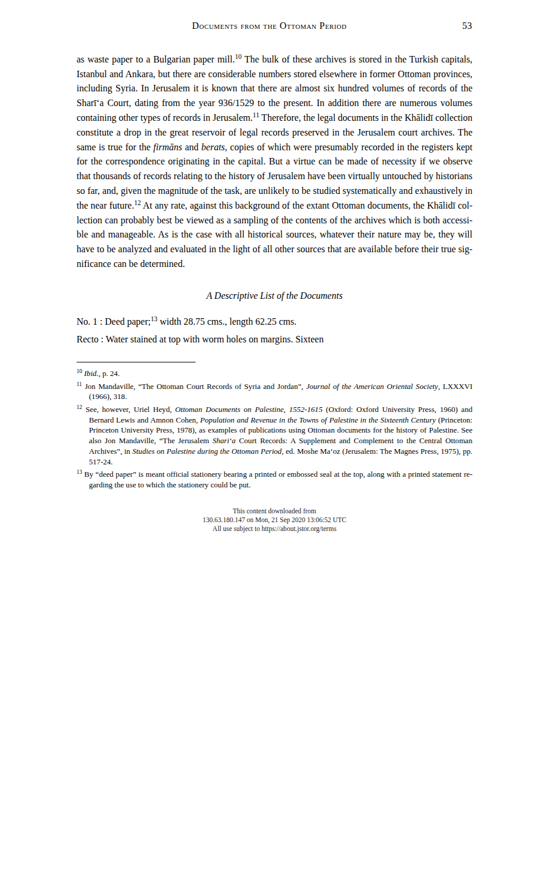Documents from the Ottoman Period 53
as waste paper to a Bulgarian paper mill.10 The bulk of these archives is stored in the Turkish capitals, Istanbul and Ankara, but there are considerable numbers stored elsewhere in former Ottoman provinces, including Syria. In Jerusalem it is known that there are almost six hundred volumes of records of the Sharī‘a Court, dating from the year 936/1529 to the present. In addition there are numerous volumes containing other types of records in Jerusalem.11 Therefore, the legal documents in the Khālidī collection constitute a drop in the great reservoir of legal records preserved in the Jerusalem court archives. The same is true for the firmāns and berats, copies of which were presumably recorded in the registers kept for the correspondence originating in the capital. But a virtue can be made of necessity if we observe that thousands of records relating to the history of Jerusalem have been virtually untouched by historians so far, and, given the magnitude of the task, are unlikely to be studied systematically and exhaustively in the near future.12 At any rate, against this background of the extant Ottoman documents, the Khālidī collection can probably best be viewed as a sampling of the contents of the archives which is both accessible and manageable. As is the case with all historical sources, whatever their nature may be, they will have to be analyzed and evaluated in the light of all other sources that are available before their true significance can be determined.
A Descriptive List of the Documents
No. 1 : Deed paper;13 width 28.75 cms., length 62.25 cms.
Recto : Water stained at top with worm holes on margins. Sixteen
10 Ibid., p. 24.
11 Jon Mandaville, “The Ottoman Court Records of Syria and Jordan”, Journal of the American Oriental Society, LXXXVI (1966), 318.
12 See, however, Uriel Heyd, Ottoman Documents on Palestine, 1552-1615 (Oxford: Oxford University Press, 1960) and Bernard Lewis and Amnon Cohen, Population and Revenue in the Towns of Palestine in the Sixteenth Century (Princeton: Princeton University Press, 1978), as examples of publications using Ottoman documents for the history of Palestine. See also Jon Mandaville, “The Jerusalem Shari‘a Court Records: A Supplement and Complement to the Central Ottoman Archives”, in Studies on Palestine during the Ottoman Period, ed. Moshe Ma‘oz (Jerusalem: The Magnes Press, 1975), pp. 517-24.
13 By “deed paper” is meant official stationery bearing a printed or embossed seal at the top, along with a printed statement regarding the use to which the stationery could be put.
This content downloaded from
130.63.180.147 on Mon, 21 Sep 2020 13:06:52 UTC
All use subject to https://about.jstor.org/terms